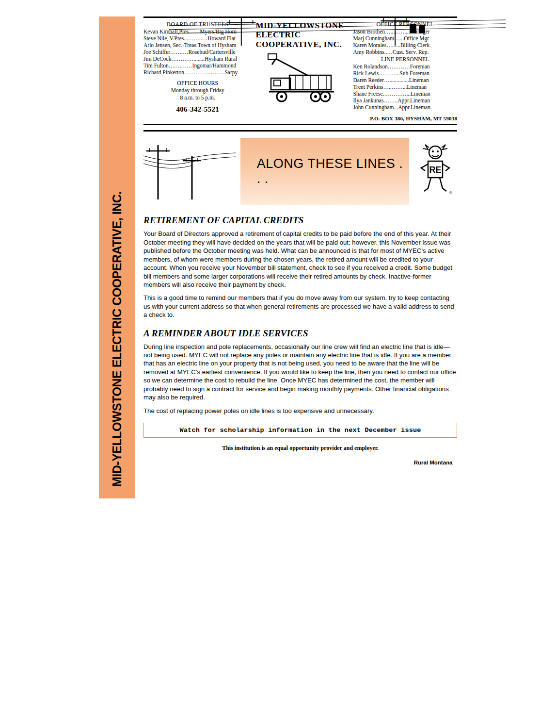MID-YELLOWSTONE ELECTRIC COOPERATIVE, INC.
BOARD OF TRUSTEES
Kevan Kimball,Pres……Myers/Big Horn
Steve Nile, V.Pres...……..…Howard Flat
Arlo Jensen, Sec.-Treas.Town of Hysham
Joe Schiffer…….…Rosebud/Cartersville
Jim DeCock…………........ Hysham Rural
Tim Fulton…….……Ingomar/Hammond
Richard Pinkerton…………...…….. Sarpy
OFFICE HOURS
Monday through Friday
8 a.m. to 5 p.m.
406-342-5521
MID-YELLOWSTONE ELECTRIC COOPERATIVE, INC.
OFFICE PERSONNEL
Jason Brothen…..…….... Manager
Marj Cunningham…... Office Mgr
Karen Morales…...... Billing Clerk
Amy Robbins..…Cust. Serv. Rep.
LINE PERSONNEL
Ken Rolandson…………Foreman
Rick Lewis………... Sub Foreman
Daren Reeder….............. Lineman
Trent Perkins…..……... Lineman
Shane Freese.…………... Lineman
Ilya Jankunas…….. Appr.Lineman
John Cunningham...Appr.Lineman
P.O. BOX 386, HYSHAM, MT 59038
ALONG THESE LINES . . .
RE ®
RETIREMENT OF CAPITAL CREDITS
Your Board of Directors approved a retirement of capital credits to be paid before the end of this year. At their October meeting they will have decided on the years that will be paid out; however, this November issue was published before the October meeting was held. What can be announced is that for most of MYEC’s active members, of whom were members during the chosen years, the retired amount will be credited to your account. When you receive your November bill statement, check to see if you received a credit. Some budget bill members and some larger corporations will receive their retired amounts by check. Inactive-former members will also receive their payment by check.
This is a good time to remind our members that if you do move away from our system, try to keep contacting us with your current address so that when general retirements are processed we have a valid address to send a check to.
A REMINDER ABOUT IDLE SERVICES
During line inspection and pole replacements, occasionally our line crew will find an electric line that is idle—not being used. MYEC will not replace any poles or maintain any electric line that is idle. If you are a member that has an electric line on your property that is not being used, you need to be aware that the line will be removed at MYEC’s earliest convenience. If you would like to keep the line, then you need to contact our office so we can determine the cost to rebuild the line. Once MYEC has determined the cost, the member will probably need to sign a contract for service and begin making monthly payments. Other financial obligations may also be required.
The cost of replacing power poles on idle lines is too expensive and unnecessary.
Watch for scholarship information in the next December issue
This institution is an equal opportunity provider and employer.
Rural Montana